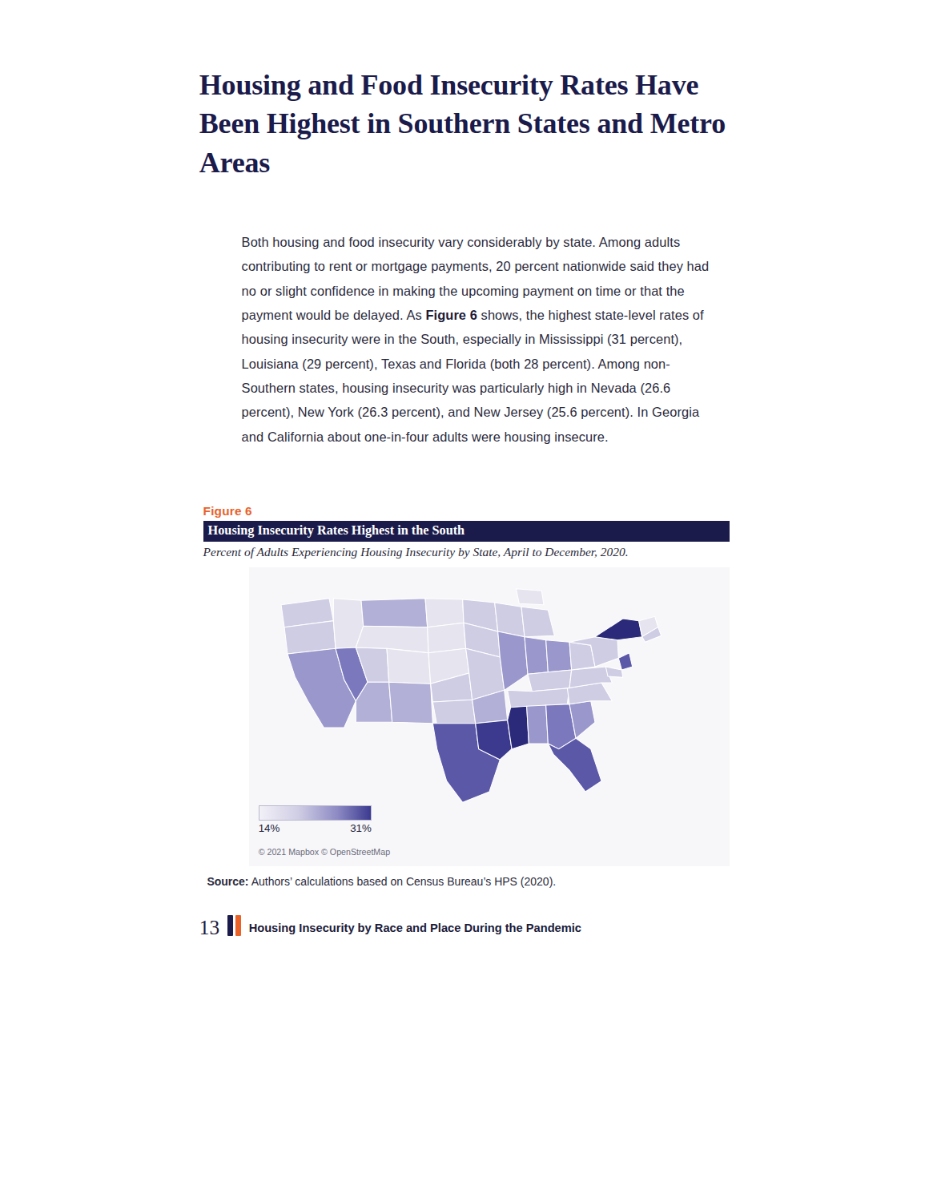Housing and Food Insecurity Rates Have Been Highest in Southern States and Metro Areas
Both housing and food insecurity vary considerably by state. Among adults contributing to rent or mortgage payments, 20 percent nationwide said they had no or slight confidence in making the upcoming payment on time or that the payment would be delayed. As Figure 6 shows, the highest state-level rates of housing insecurity were in the South, especially in Mississippi (31 percent), Louisiana (29 percent), Texas and Florida (both 28 percent). Among non-Southern states, housing insecurity was particularly high in Nevada (26.6 percent), New York (26.3 percent), and New Jersey (25.6 percent). In Georgia and California about one-in-four adults were housing insecure.
Figure 6
Housing Insecurity Rates Highest in the South
Percent of Adults Experiencing Housing Insecurity by State, April to December, 2020.
14% 31%
© 2021 Mapbox © OpenStreetMap
Source: Authors’ calculations based on Census Bureau’s HPS (2020).
13
Housing Insecurity by Race and Place During the Pandemic